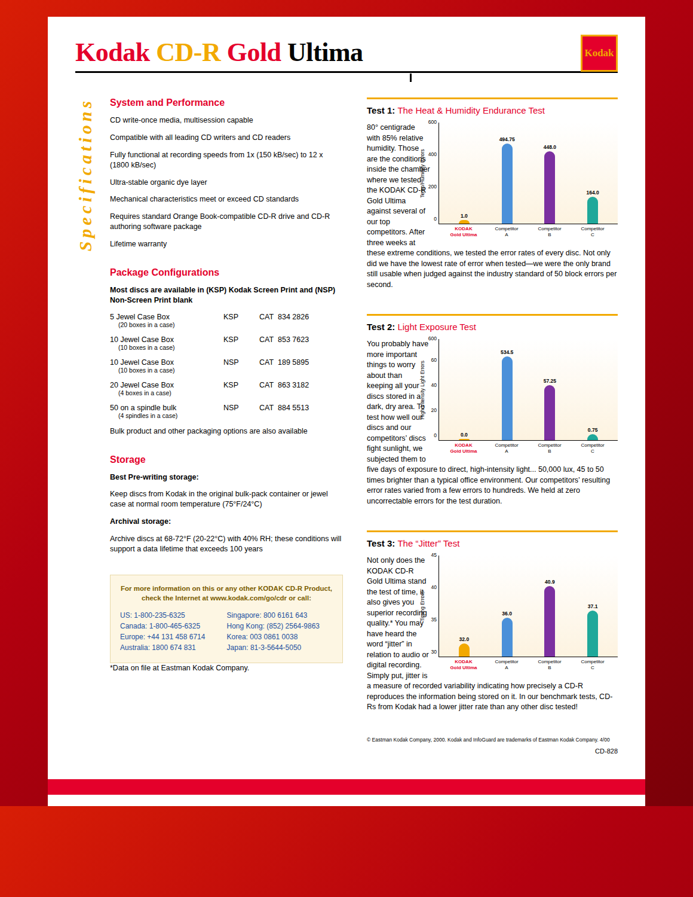Kodak CD-R Gold Ultima
Kodak
Specifications
System and Performance
CD write-once media, multisession capable
Compatible with all leading CD writers and CD readers
Fully functional at recording speeds from 1x (150 kB/sec) to 12 x (1800 kB/sec)
Ultra-stable organic dye layer
Mechanical characteristics meet or exceed CD standards
Requires standard Orange Book-compatible CD-R drive and CD-R authoring software package
Lifetime warranty
Package Configurations
Most discs are available in (KSP) Kodak Screen Print and (NSP) Non-Screen Print blank
| 5 Jewel Case Box (20 boxes in a case) | KSP | CAT 834 2826 |
| 10 Jewel Case Box (10 boxes in a case) | KSP | CAT 853 7623 |
| 10 Jewel Case Box (10 boxes in a case) | NSP | CAT 189 5895 |
| 20 Jewel Case Box (4 boxes in a case) | KSP | CAT 863 3182 |
| 50 on a spindle bulk (4 spindles in a case) | NSP | CAT 884 5513 |
Bulk product and other packaging options are also available
Storage
Best Pre-writing storage:
Keep discs from Kodak in the original bulk-pack container or jewel case at normal room temperature (75°F/24°C)
Archival storage:
Archive discs at 68-72°F (20-22°C) with 40% RH; these conditions will support a data lifetime that exceeds 100 years
For more information on this or any other KODAK CD-R Product,
check the Internet at www.kodak.com/go/cdr or call:
| US: 1-800-235-6325 | Singapore: 800 6161 643 |
| Canada: 1-800-465-6325 | Hong Kong: (852) 2564-9863 |
| Europe: +44 131 458 6714 | Korea: 003 0861 0038 |
| Australia: 1800 674 831 | Japan: 81-3-5644-5050 |
*Data on file at Eastman Kodak Company.
Test 1: The Heat & Humidity Endurance Test
Temp/Humidity Errors
600 400 200 0
1.0
494.75
448.0
164.0
KODAK Gold Ultima
Competitor
A
Competitor
B
Competitor
C
80° centigrade with 85% relative humidity. Those are the conditions inside the chamber where we tested the KODAK CD-R Gold Ultima against several of our top competitors. After three weeks at these extreme conditions, we tested the error rates of every disc. Not only did we have the lowest rate of error when tested—we were the only brand still usable when judged against the industry standard of 50 block errors per second.
Test 2: Light Exposure Test
High-Intensity Light Errors
600 60 40 20 0
0.0
534.5
57.25
0.75
KODAK Gold Ultima
Competitor
A
Competitor
B
Competitor
C
You probably have more important things to worry about than keeping all your discs stored in a dark, dry area. To test how well our discs and our competitors’ discs fight sunlight, we subjected them to five days of exposure to direct, high-intensity light... 50,000 lux, 45 to 50 times brighter than a typical office environment. Our competitors’ resulting error rates varied from a few errors to hundreds. We held at zero uncorrectable errors for the test duration.
Test 3: The “Jitter” Test
Timing Errors
45 40 35 30
32.0
36.0
40.9
37.1
KODAK Gold Ultima
Competitor
A
Competitor
B
Competitor
C
Not only does the KODAK CD-R Gold Ultima stand the test of time, it also gives you superior recording quality.* You may have heard the word “jitter” in relation to audio or digital recording. Simply put, jitter is a measure of recorded variability indicating how precisely a CD-R reproduces the information being stored on it. In our benchmark tests, CD-Rs from Kodak had a lower jitter rate than any other disc tested!
© Eastman Kodak Company, 2000. Kodak and InfoGuard are trademarks of Eastman Kodak Company. 4/00
CD-828